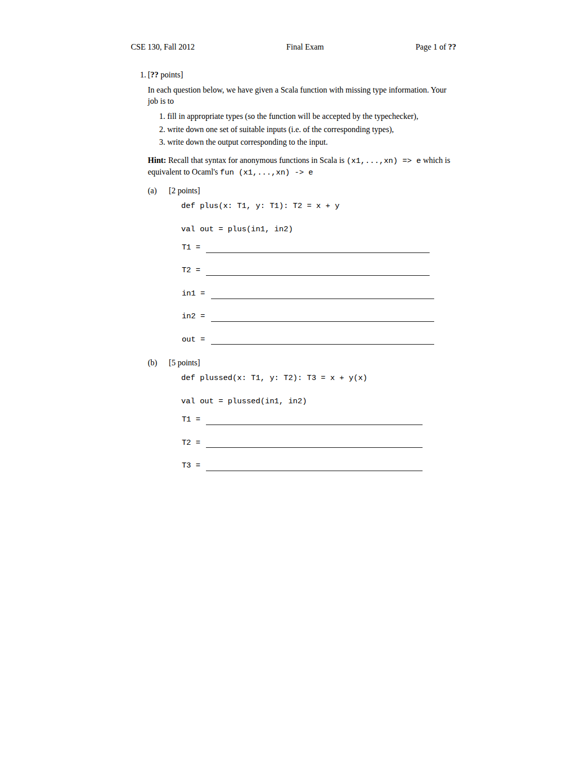CSE 130, Fall 2012
Final Exam
Page 1 of ??
1.
[?? points]
In each question below, we have given a Scala function with missing type information. Your job is to
fill in appropriate types (so the function will be accepted by the typechecker),
write down one set of suitable inputs (i.e. of the corresponding types),
write down the output corresponding to the input.
Hint: Recall that syntax for anonymous functions in Scala is (x1,...,xn) => e which is equivalent to Ocaml's fun (x1,...,xn) -> e
(a) [2 points]
def plus(x: T1, y: T1): T2 = x + y

val out = plus(in1, in2)
T1 =
T2 =
in1 =
in2 =
out =
(b) [5 points]
def plussed(x: T1, y: T2): T3 = x + y(x)

val out = plussed(in1, in2)
T1 =
T2 =
T3 =